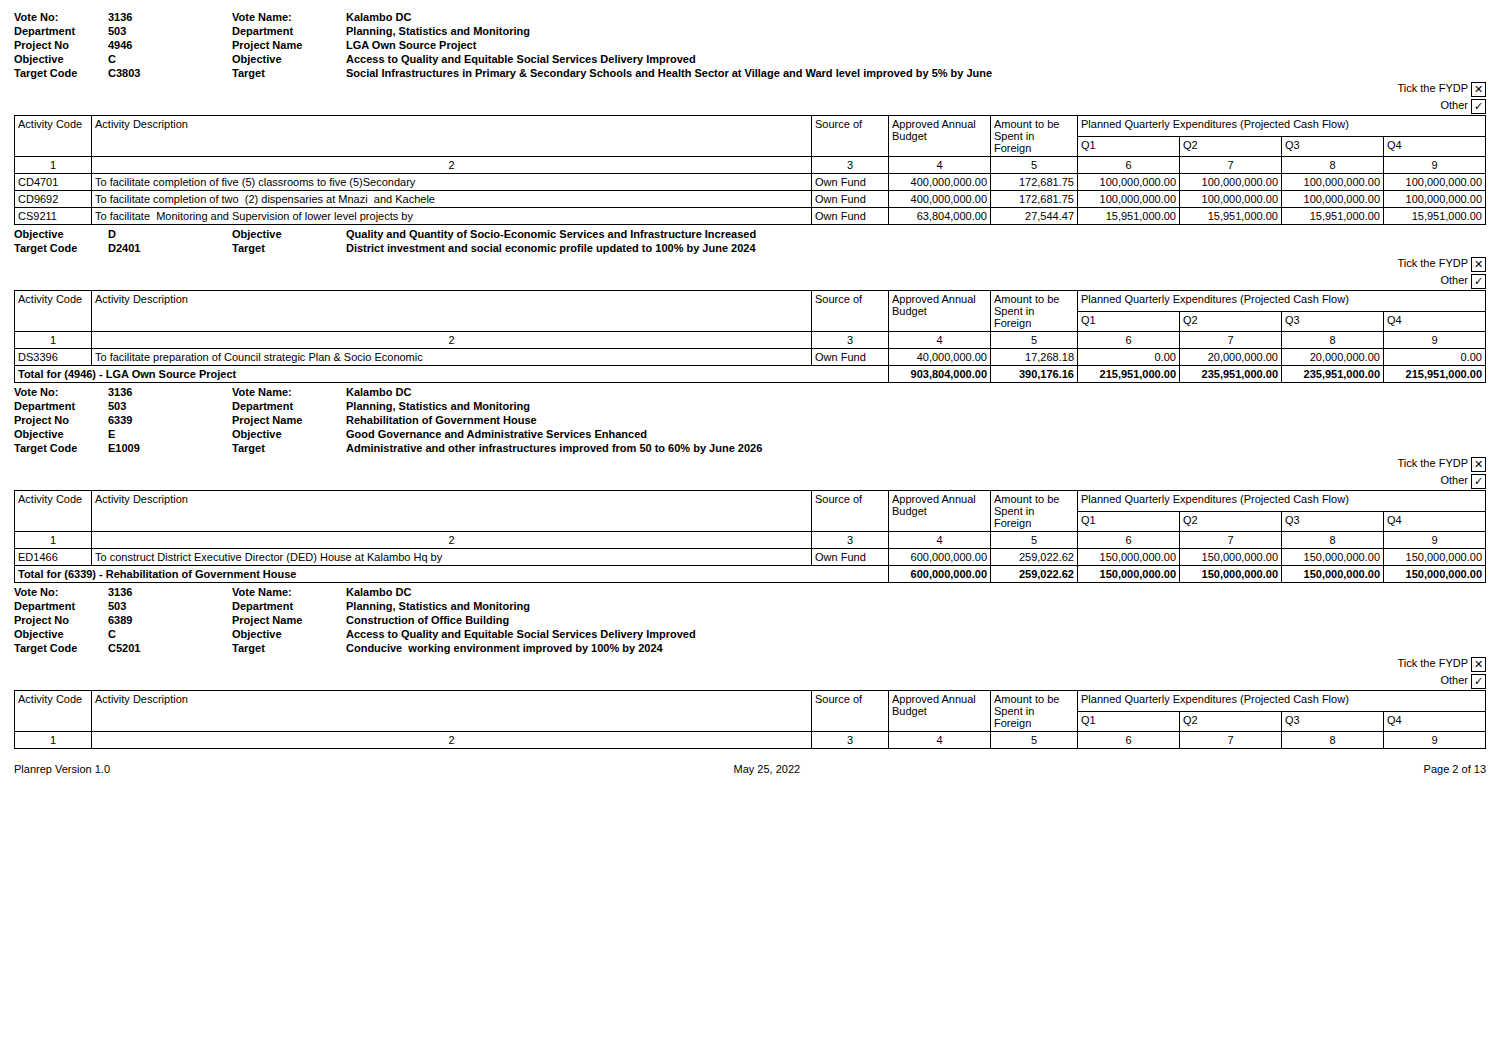| Vote No: | 3136 | Vote Name: | Kalambo DC |
| Department | 503 | Department | Planning, Statistics and Monitoring |
| Project No | 4946 | Project Name | LGA Own Source Project |
| Objective | C | Objective | Access to Quality and Equitable Social Services Delivery Improved |
| Target Code | C3803 | Target | Social Infrastructures in Primary & Secondary Schools and Health Sector at Village and Ward level improved by 5% by June |
Tick the FYDP✕
Other✓
| Activity Code | Activity Description | Source of | Approved Annual Budget | Amount to be Spent in Foreign | Planned Quarterly Expenditures (Projected Cash Flow) |
| --- | --- | --- | --- | --- | --- |
| Q1 | Q2 | Q3 | Q4 |
| 1 | 2 | 3 | 4 | 5 | 6 | 7 | 8 | 9 |
| CD4701 | To facilitate completion of five (5) classrooms to five (5)Secondary | Own Fund | 400,000,000.00 | 172,681.75 | 100,000,000.00 | 100,000,000.00 | 100,000,000.00 | 100,000,000.00 |
| CD9692 | To facilitate completion of two (2) dispensaries at Mnazi and Kachele | Own Fund | 400,000,000.00 | 172,681.75 | 100,000,000.00 | 100,000,000.00 | 100,000,000.00 | 100,000,000.00 |
| CS9211 | To facilitate Monitoring and Supervision of lower level projects by | Own Fund | 63,804,000.00 | 27,544.47 | 15,951,000.00 | 15,951,000.00 | 15,951,000.00 | 15,951,000.00 |
| Objective | D | Objective | Quality and Quantity of Socio-Economic Services and Infrastructure Increased |
| Target Code | D2401 | Target | District investment and social economic profile updated to 100% by June 2024 |
Tick the FYDP✕
Other✓
| Activity Code | Activity Description | Source of | Approved Annual Budget | Amount to be Spent in Foreign | Planned Quarterly Expenditures (Projected Cash Flow) |
| --- | --- | --- | --- | --- | --- |
| Q1 | Q2 | Q3 | Q4 |
| 1 | 2 | 3 | 4 | 5 | 6 | 7 | 8 | 9 |
| DS3396 | To facilitate preparation of Council strategic Plan & Socio Economic | Own Fund | 40,000,000.00 | 17,268.18 | 0.00 | 20,000,000.00 | 20,000,000.00 | 0.00 |
| Total for (4946) - LGA Own Source Project | 903,804,000.00 | 390,176.16 | 215,951,000.00 | 235,951,000.00 | 235,951,000.00 | 215,951,000.00 |
| Vote No: | 3136 | Vote Name: | Kalambo DC |
| Department | 503 | Department | Planning, Statistics and Monitoring |
| Project No | 6339 | Project Name | Rehabilitation of Government House |
| Objective | E | Objective | Good Governance and Administrative Services Enhanced |
| Target Code | E1009 | Target | Administrative and other infrastructures improved from 50 to 60% by June 2026 |
Tick the FYDP✕
Other✓
| Activity Code | Activity Description | Source of | Approved Annual Budget | Amount to be Spent in Foreign | Planned Quarterly Expenditures (Projected Cash Flow) |
| --- | --- | --- | --- | --- | --- |
| Q1 | Q2 | Q3 | Q4 |
| 1 | 2 | 3 | 4 | 5 | 6 | 7 | 8 | 9 |
| ED1466 | To construct District Executive Director (DED) House at Kalambo Hq by | Own Fund | 600,000,000.00 | 259,022.62 | 150,000,000.00 | 150,000,000.00 | 150,000,000.00 | 150,000,000.00 |
| Total for (6339) - Rehabilitation of Government House | 600,000,000.00 | 259,022.62 | 150,000,000.00 | 150,000,000.00 | 150,000,000.00 | 150,000,000.00 |
| Vote No: | 3136 | Vote Name: | Kalambo DC |
| Department | 503 | Department | Planning, Statistics and Monitoring |
| Project No | 6389 | Project Name | Construction of Office Building |
| Objective | C | Objective | Access to Quality and Equitable Social Services Delivery Improved |
| Target Code | C5201 | Target | Conducive working environment improved by 100% by 2024 |
Tick the FYDP✕
Other✓
| Activity Code | Activity Description | Source of | Approved Annual Budget | Amount to be Spent in Foreign | Planned Quarterly Expenditures (Projected Cash Flow) |
| --- | --- | --- | --- | --- | --- |
| Q1 | Q2 | Q3 | Q4 |
| 1 | 2 | 3 | 4 | 5 | 6 | 7 | 8 | 9 |
Planrep Version 1.0
May 25, 2022
Page 2 of 13